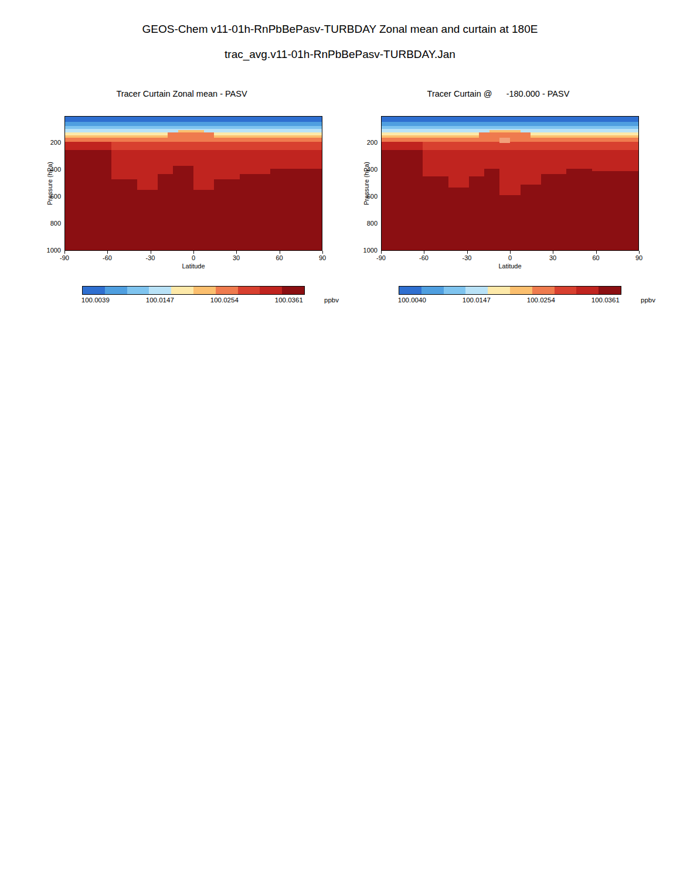GEOS-Chem v11-01h-RnPbBePasv-TURBDAY Zonal mean and curtain at 180E
trac_avg.v11-01h-RnPbBePasv-TURBDAY.Jan
Tracer Curtain Zonal mean - PASV
Pressure (hPa)
200
400
600
800
1000
-90
-60
-30
0
30
60
90
Latitude
100.0039
100.0147
100.0254
100.0361
ppbv
Tracer Curtain @ -180.000 - PASV
Pressure (hPa)
200
400
600
800
1000
-90
-60
-30
0
30
60
90
Latitude
100.0040
100.0147
100.0254
100.0361
ppbv